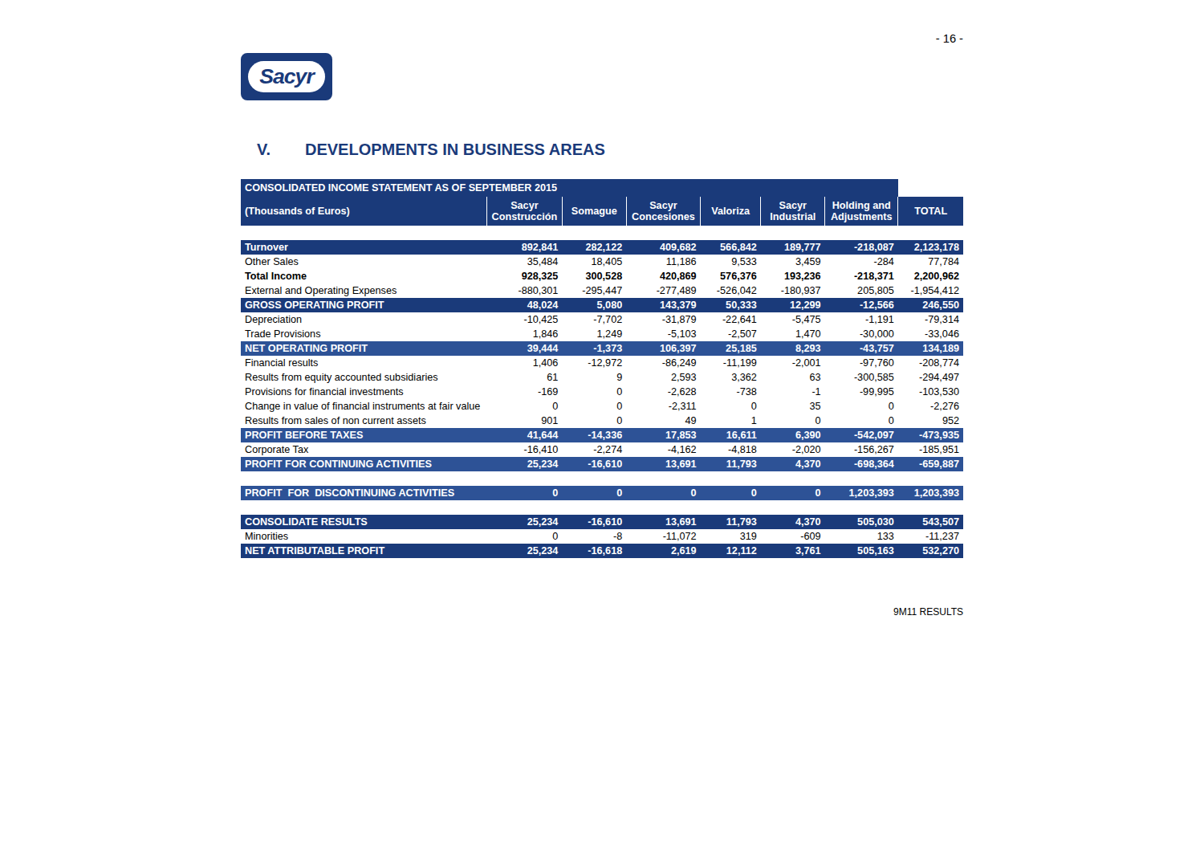- 16 -
Sacyr
V. DEVELOPMENTS IN BUSINESS AREAS
| CONSOLIDATED INCOME STATEMENT AS OF SEPTEMBER 2015 | |
| (Thousands of Euros) | Sacyr Construcción | Somague | Sacyr Concesiones | Valoriza | Sacyr Industrial | Holding and Adjustments | TOTAL |
| Turnover | 892,841 | 282,122 | 409,682 | 566,842 | 189,777 | -218,087 | 2,123,178 |
| Other Sales | 35,484 | 18,405 | 11,186 | 9,533 | 3,459 | -284 | 77,784 |
| Total Income | 928,325 | 300,528 | 420,869 | 576,376 | 193,236 | -218,371 | 2,200,962 |
| External and Operating Expenses | -880,301 | -295,447 | -277,489 | -526,042 | -180,937 | 205,805 | -1,954,412 |
| GROSS OPERATING PROFIT | 48,024 | 5,080 | 143,379 | 50,333 | 12,299 | -12,566 | 246,550 |
| Depreciation | -10,425 | -7,702 | -31,879 | -22,641 | -5,475 | -1,191 | -79,314 |
| Trade Provisions | 1,846 | 1,249 | -5,103 | -2,507 | 1,470 | -30,000 | -33,046 |
| NET OPERATING PROFIT | 39,444 | -1,373 | 106,397 | 25,185 | 8,293 | -43,757 | 134,189 |
| Financial results | 1,406 | -12,972 | -86,249 | -11,199 | -2,001 | -97,760 | -208,774 |
| Results from equity accounted subsidiaries | 61 | 9 | 2,593 | 3,362 | 63 | -300,585 | -294,497 |
| Provisions for financial investments | -169 | 0 | -2,628 | -738 | -1 | -99,995 | -103,530 |
| Change in value of financial instruments at fair value | 0 | 0 | -2,311 | 0 | 35 | 0 | -2,276 |
| Results from sales of non current assets | 901 | 0 | 49 | 1 | 0 | 0 | 952 |
| PROFIT BEFORE TAXES | 41,644 | -14,336 | 17,853 | 16,611 | 6,390 | -542,097 | -473,935 |
| Corporate Tax | -16,410 | -2,274 | -4,162 | -4,818 | -2,020 | -156,267 | -185,951 |
| PROFIT FOR CONTINUING ACTIVITIES | 25,234 | -16,610 | 13,691 | 11,793 | 4,370 | -698,364 | -659,887 |
| PROFIT FOR DISCONTINUING ACTIVITIES | 0 | 0 | 0 | 0 | 0 | 1,203,393 | 1,203,393 |
| CONSOLIDATE RESULTS | 25,234 | -16,610 | 13,691 | 11,793 | 4,370 | 505,030 | 543,507 |
| Minorities | 0 | -8 | -11,072 | 319 | -609 | 133 | -11,237 |
| NET ATTRIBUTABLE PROFIT | 25,234 | -16,618 | 2,619 | 12,112 | 3,761 | 505,163 | 532,270 |
9M11 RESULTS